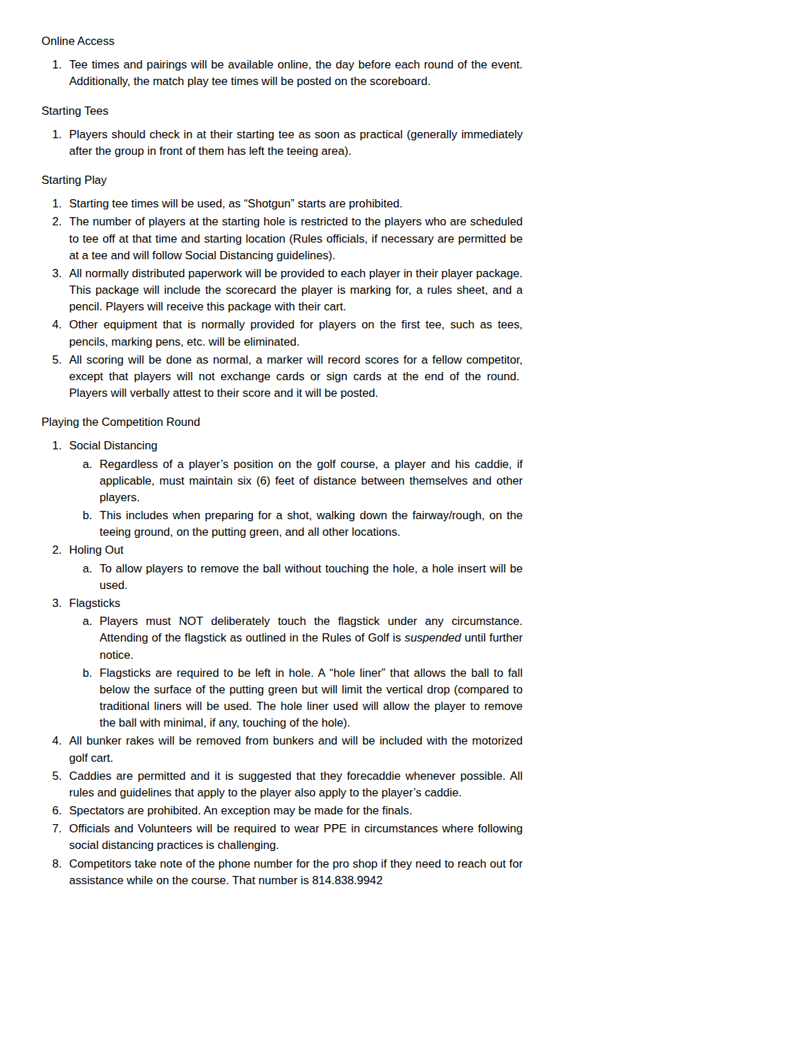Online Access
Tee times and pairings will be available online, the day before each round of the event. Additionally, the match play tee times will be posted on the scoreboard.
Starting Tees
Players should check in at their starting tee as soon as practical (generally immediately after the group in front of them has left the teeing area).
Starting Play
Starting tee times will be used, as “Shotgun” starts are prohibited.
The number of players at the starting hole is restricted to the players who are scheduled to tee off at that time and starting location (Rules officials, if necessary are permitted be at a tee and will follow Social Distancing guidelines).
All normally distributed paperwork will be provided to each player in their player package. This package will include the scorecard the player is marking for, a rules sheet, and a pencil. Players will receive this package with their cart.
Other equipment that is normally provided for players on the first tee, such as tees, pencils, marking pens, etc. will be eliminated.
All scoring will be done as normal, a marker will record scores for a fellow competitor, except that players will not exchange cards or sign cards at the end of the round. Players will verbally attest to their score and it will be posted.
Playing the Competition Round
Social Distancing
Regardless of a player’s position on the golf course, a player and his caddie, if applicable, must maintain six (6) feet of distance between themselves and other players.
This includes when preparing for a shot, walking down the fairway/rough, on the teeing ground, on the putting green, and all other locations.
Holing Out
To allow players to remove the ball without touching the hole, a hole insert will be used.
Flagsticks
Players must NOT deliberately touch the flagstick under any circumstance. Attending of the flagstick as outlined in the Rules of Golf is suspended until further notice.
Flagsticks are required to be left in hole. A “hole liner” that allows the ball to fall below the surface of the putting green but will limit the vertical drop (compared to traditional liners will be used. The hole liner used will allow the player to remove the ball with minimal, if any, touching of the hole).
All bunker rakes will be removed from bunkers and will be included with the motorized golf cart.
Caddies are permitted and it is suggested that they forecaddie whenever possible. All rules and guidelines that apply to the player also apply to the player’s caddie.
Spectators are prohibited. An exception may be made for the finals.
Officials and Volunteers will be required to wear PPE in circumstances where following social distancing practices is challenging.
Competitors take note of the phone number for the pro shop if they need to reach out for assistance while on the course. That number is 814.838.9942